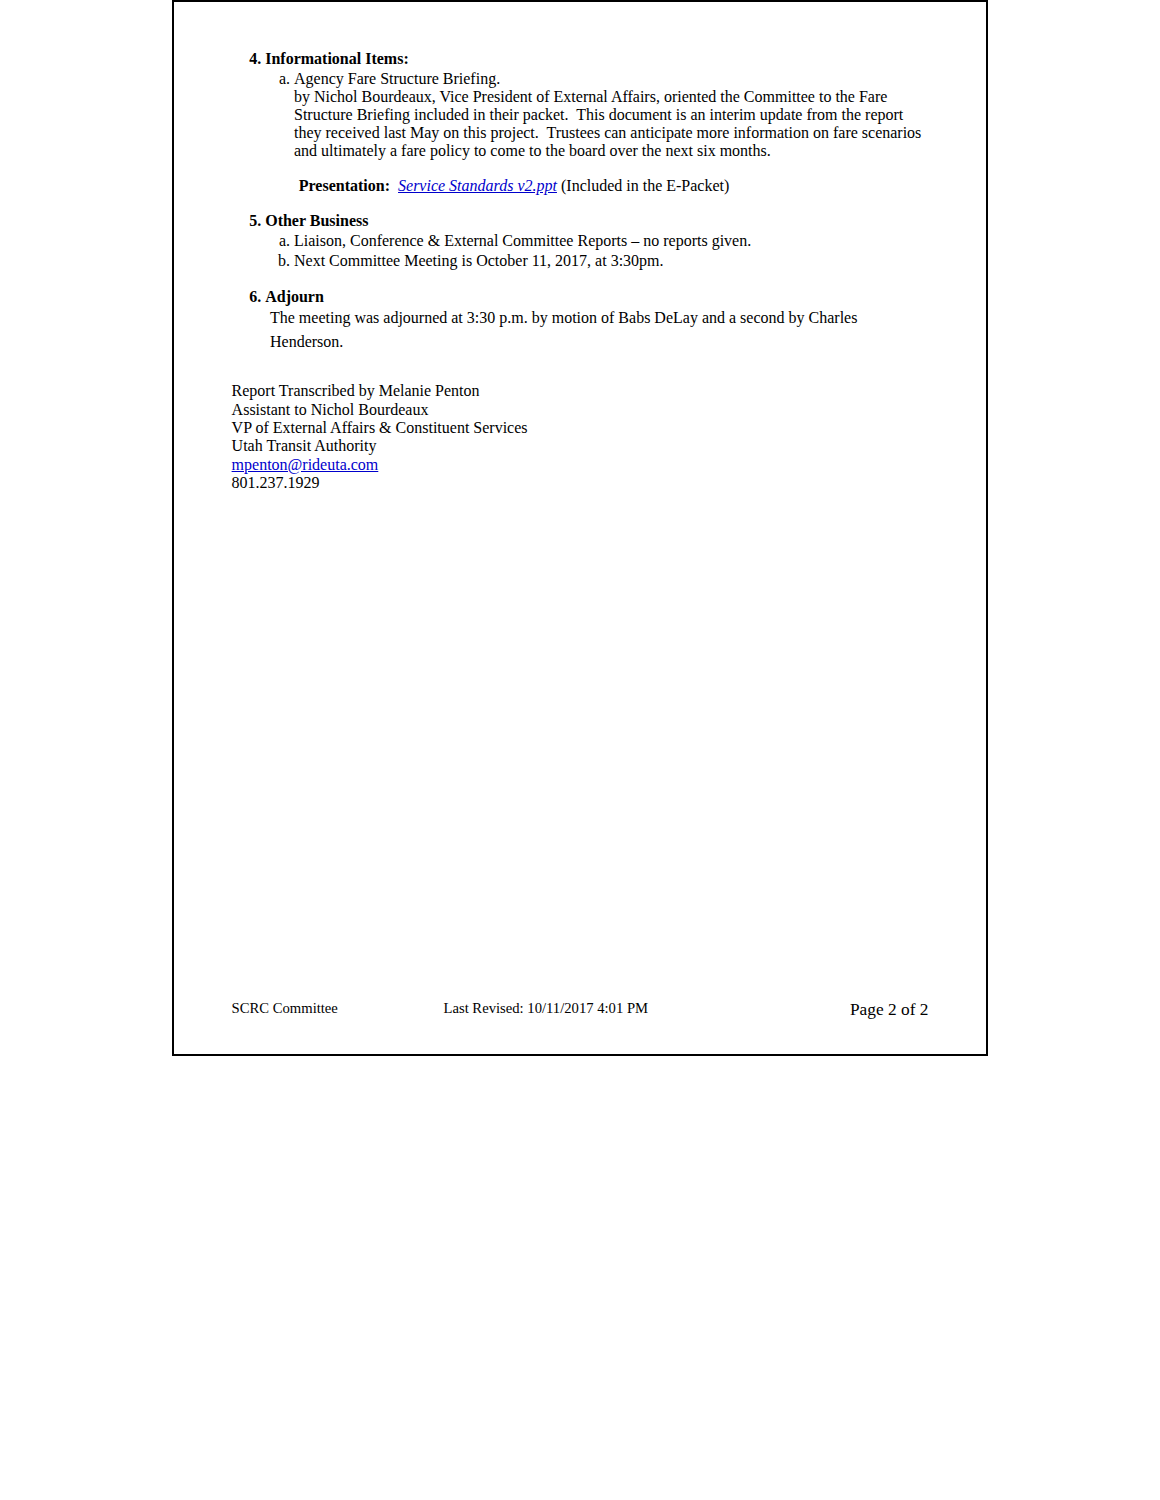Informational Items:
Agency Fare Structure Briefing.
by Nichol Bourdeaux, Vice President of External Affairs, oriented the Committee to the Fare Structure Briefing included in their packet. This document is an interim update from the report they received last May on this project. Trustees can anticipate more information on fare scenarios and ultimately a fare policy to come to the board over the next six months.
Presentation: Service Standards v2.ppt (Included in the E-Packet)
Other Business
Liaison, Conference & External Committee Reports – no reports given.
Next Committee Meeting is October 11, 2017, at 3:30pm.
Adjourn
The meeting was adjourned at 3:30 p.m. by motion of Babs DeLay and a second by Charles Henderson.
Report Transcribed by Melanie Penton
Assistant to Nichol Bourdeaux
VP of External Affairs & Constituent Services
Utah Transit Authority
mpenton@rideuta.com
801.237.1929
SCRC Committee Last Revised: 10/11/2017 4:01 PM Page 2 of 2